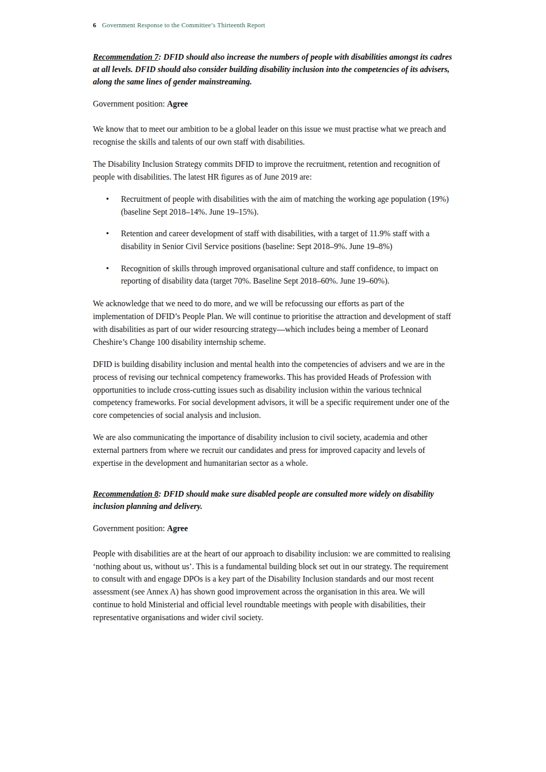6 Government Response to the Committee’s Thirteenth Report
Recommendation 7: DFID should also increase the numbers of people with disabilities amongst its cadres at all levels. DFID should also consider building disability inclusion into the competencies of its advisers, along the same lines of gender mainstreaming.
Government position: Agree
We know that to meet our ambition to be a global leader on this issue we must practise what we preach and recognise the skills and talents of our own staff with disabilities.
The Disability Inclusion Strategy commits DFID to improve the recruitment, retention and recognition of people with disabilities. The latest HR figures as of June 2019 are:
Recruitment of people with disabilities with the aim of matching the working age population (19%) (baseline Sept 2018–14%. June 19–15%).
Retention and career development of staff with disabilities, with a target of 11.9% staff with a disability in Senior Civil Service positions (baseline: Sept 2018–9%. June 19–8%)
Recognition of skills through improved organisational culture and staff confidence, to impact on reporting of disability data (target 70%. Baseline Sept 2018–60%. June 19–60%).
We acknowledge that we need to do more, and we will be refocussing our efforts as part of the implementation of DFID’s People Plan. We will continue to prioritise the attraction and development of staff with disabilities as part of our wider resourcing strategy—which includes being a member of Leonard Cheshire’s Change 100 disability internship scheme.
DFID is building disability inclusion and mental health into the competencies of advisers and we are in the process of revising our technical competency frameworks. This has provided Heads of Profession with opportunities to include cross-cutting issues such as disability inclusion within the various technical competency frameworks. For social development advisors, it will be a specific requirement under one of the core competencies of social analysis and inclusion.
We are also communicating the importance of disability inclusion to civil society, academia and other external partners from where we recruit our candidates and press for improved capacity and levels of expertise in the development and humanitarian sector as a whole.
Recommendation 8: DFID should make sure disabled people are consulted more widely on disability inclusion planning and delivery.
Government position: Agree
People with disabilities are at the heart of our approach to disability inclusion: we are committed to realising ‘nothing about us, without us’. This is a fundamental building block set out in our strategy. The requirement to consult with and engage DPOs is a key part of the Disability Inclusion standards and our most recent assessment (see Annex A) has shown good improvement across the organisation in this area. We will continue to hold Ministerial and official level roundtable meetings with people with disabilities, their representative organisations and wider civil society.